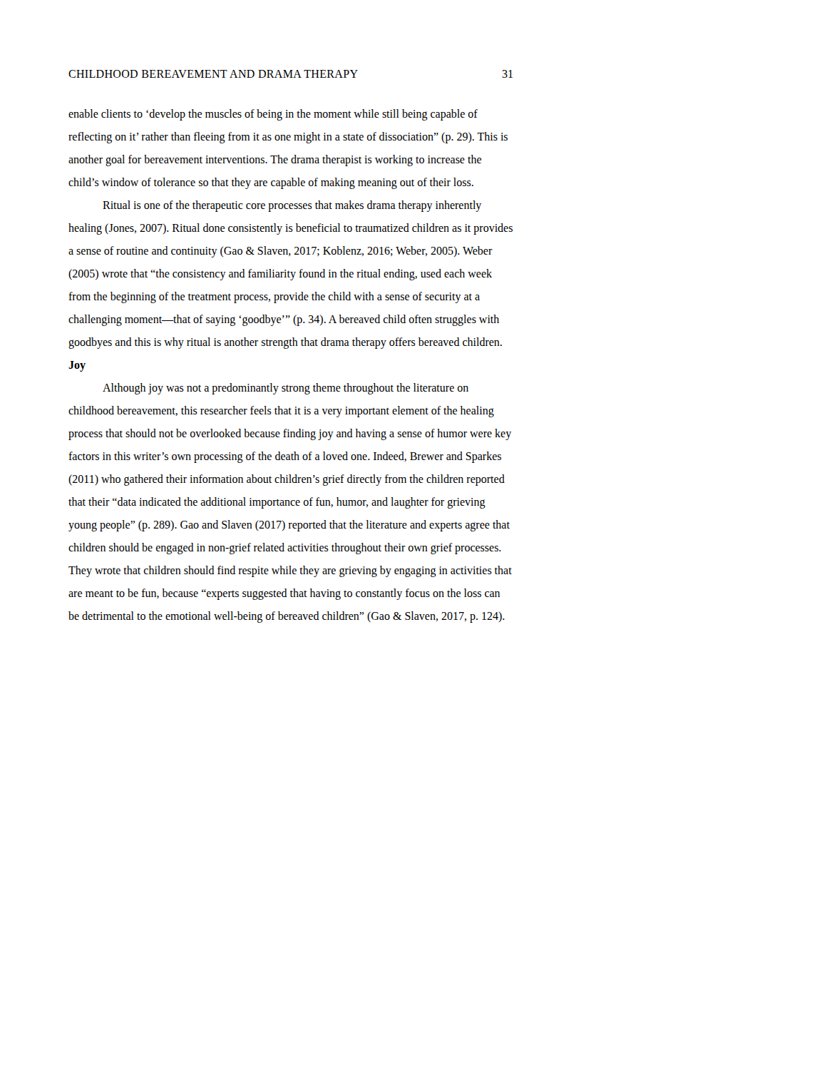Childhood Bereavement and Drama Therapy 31
enable clients to ‘develop the muscles of being in the moment while still being capable of reflecting on it’ rather than fleeing from it as one might in a state of dissociation” (p. 29). This is another goal for bereavement interventions. The drama therapist is working to increase the child’s window of tolerance so that they are capable of making meaning out of their loss.
Ritual is one of the therapeutic core processes that makes drama therapy inherently healing (Jones, 2007). Ritual done consistently is beneficial to traumatized children as it provides a sense of routine and continuity (Gao & Slaven, 2017; Koblenz, 2016; Weber, 2005). Weber (2005) wrote that “the consistency and familiarity found in the ritual ending, used each week from the beginning of the treatment process, provide the child with a sense of security at a challenging moment—that of saying ‘goodbye’” (p. 34). A bereaved child often struggles with goodbyes and this is why ritual is another strength that drama therapy offers bereaved children.
Joy
Although joy was not a predominantly strong theme throughout the literature on childhood bereavement, this researcher feels that it is a very important element of the healing process that should not be overlooked because finding joy and having a sense of humor were key factors in this writer’s own processing of the death of a loved one. Indeed, Brewer and Sparkes (2011) who gathered their information about children’s grief directly from the children reported that their “data indicated the additional importance of fun, humor, and laughter for grieving young people” (p. 289). Gao and Slaven (2017) reported that the literature and experts agree that children should be engaged in non-grief related activities throughout their own grief processes. They wrote that children should find respite while they are grieving by engaging in activities that are meant to be fun, because “experts suggested that having to constantly focus on the loss can be detrimental to the emotional well-being of bereaved children” (Gao & Slaven, 2017, p. 124).